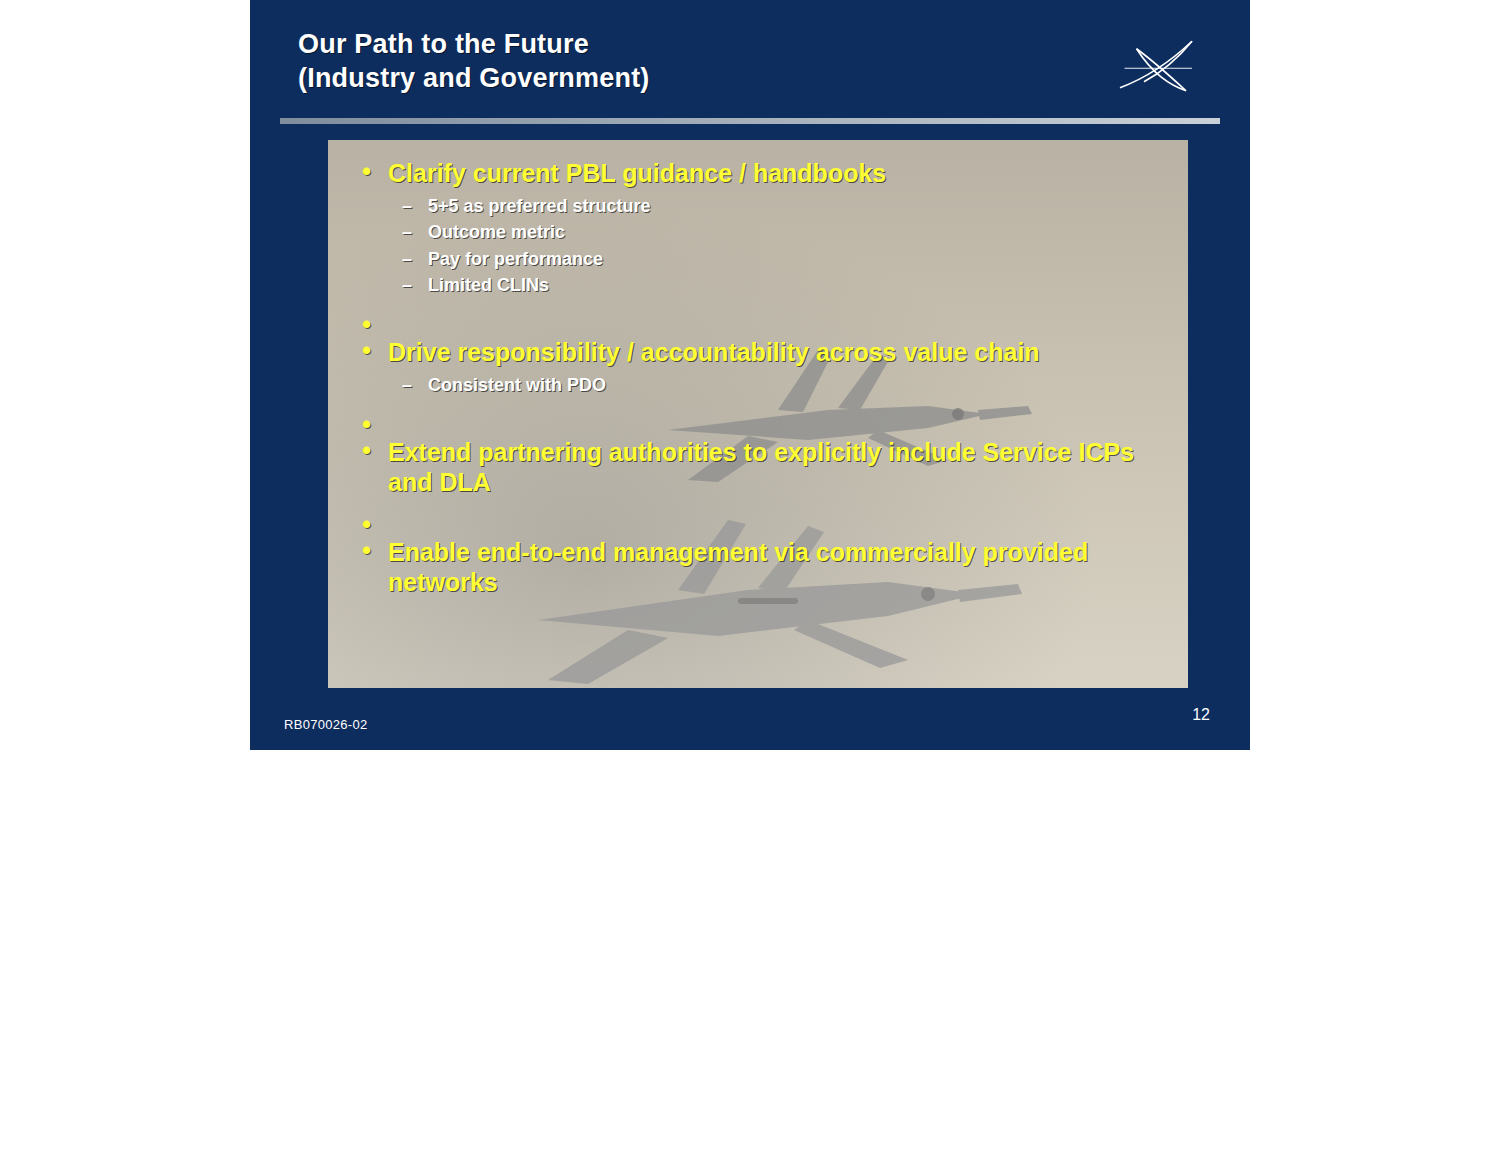Our Path to the Future
(Industry and Government)
Clarify current PBL guidance / handbooks
5+5 as preferred structure
Outcome metric
Pay for performance
Limited CLINs
Drive responsibility / accountability across value chain
Consistent with PDO
Extend partnering authorities to explicitly include Service ICPs and DLA
Enable end-to-end management via commercially provided networks
RB070026-02
12